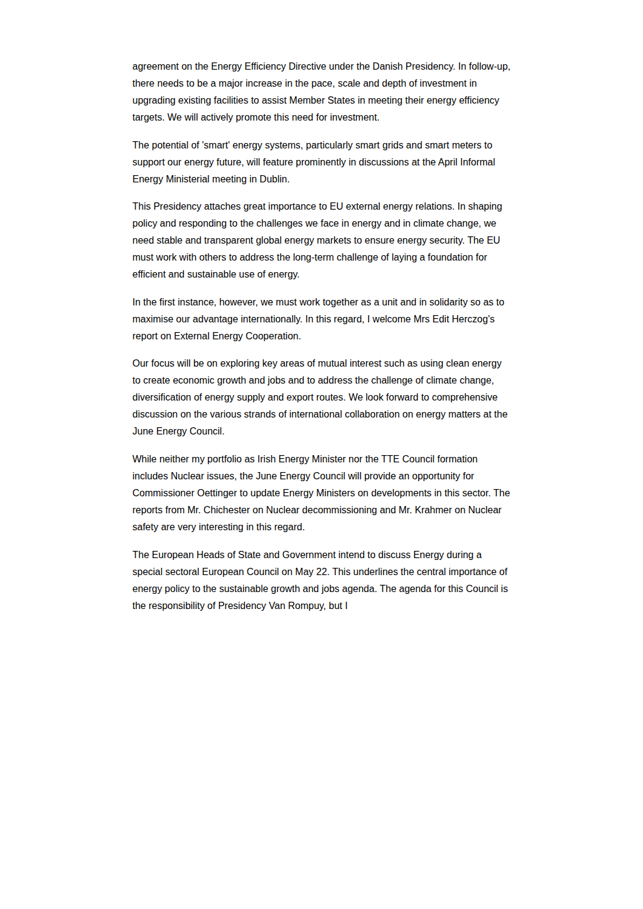agreement on the Energy Efficiency Directive under the Danish Presidency. In follow-up, there needs to be a major increase in the pace, scale and depth of investment in upgrading existing facilities to assist Member States in meeting their energy efficiency targets. We will actively promote this need for investment.
The potential of 'smart' energy systems, particularly smart grids and smart meters to support our energy future, will feature prominently in discussions at the April Informal Energy Ministerial meeting in Dublin.
This Presidency attaches great importance to EU external energy relations. In shaping policy and responding to the challenges we face in energy and in climate change, we need stable and transparent global energy markets to ensure energy security. The EU must work with others to address the long-term challenge of laying a foundation for efficient and sustainable use of energy.
In the first instance, however, we must work together as a unit and in solidarity so as to maximise our advantage internationally. In this regard, I welcome Mrs Edit Herczog's report on External Energy Cooperation.
Our focus will be on exploring key areas of mutual interest such as using clean energy to create economic growth and jobs and to address the challenge of climate change, diversification of energy supply and export routes. We look forward to comprehensive discussion on the various strands of international collaboration on energy matters at the June Energy Council.
While neither my portfolio as Irish Energy Minister nor the TTE Council formation includes Nuclear issues, the June Energy Council will provide an opportunity for Commissioner Oettinger to update Energy Ministers on developments in this sector. The reports from Mr. Chichester on Nuclear decommissioning and Mr. Krahmer on Nuclear safety are very interesting in this regard.
The European Heads of State and Government intend to discuss Energy during a special sectoral European Council on May 22. This underlines the central importance of energy policy to the sustainable growth and jobs agenda. The agenda for this Council is the responsibility of Presidency Van Rompuy, but I